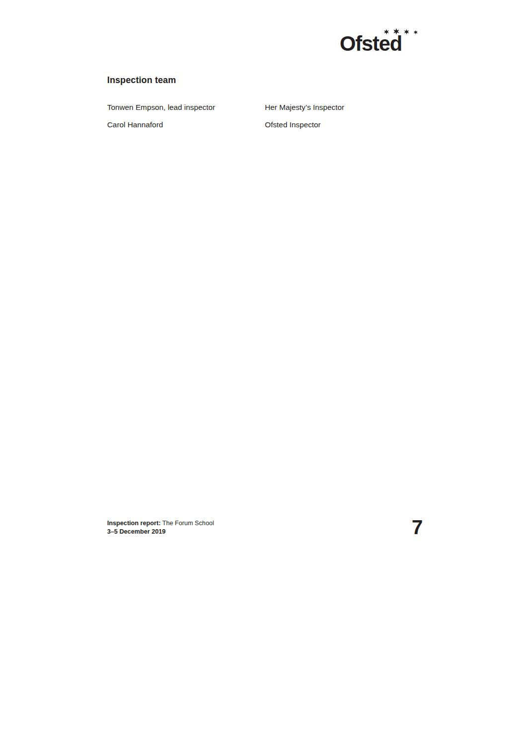Ofsted
Inspection team
| Tonwen Empson, lead inspector | Her Majesty’s Inspector |
| Carol Hannaford | Ofsted Inspector |
Inspection report: The Forum School
3–5 December 2019
7